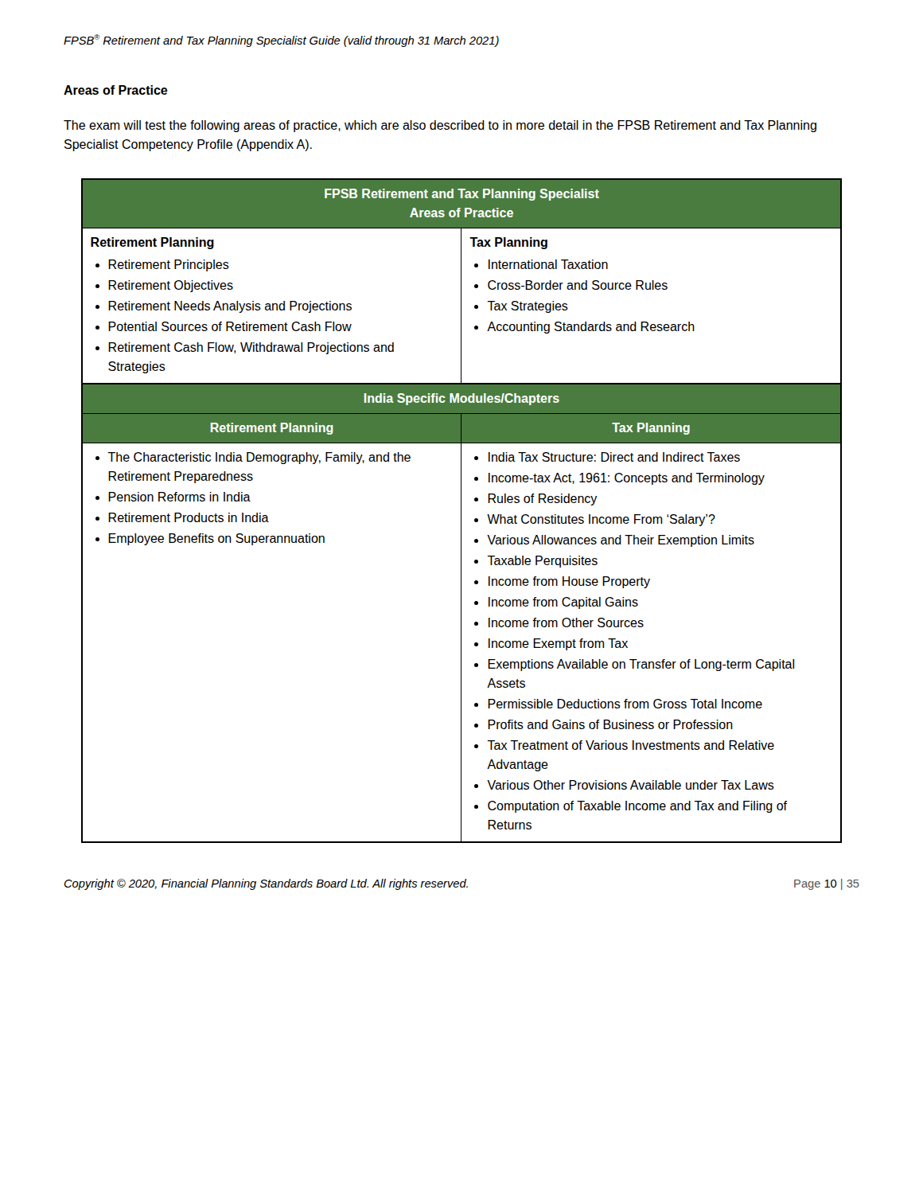FPSB® Retirement and Tax Planning Specialist Guide (valid through 31 March 2021)
Areas of Practice
The exam will test the following areas of practice, which are also described to in more detail in the FPSB Retirement and Tax Planning Specialist Competency Profile (Appendix A).
| FPSB Retirement and Tax Planning Specialist Areas of Practice |
| Retirement Planning Retirement Principles Retirement Objectives Retirement Needs Analysis and Projections Potential Sources of Retirement Cash Flow Retirement Cash Flow, Withdrawal Projections and Strategies | Tax Planning International Taxation Cross-Border and Source Rules Tax Strategies Accounting Standards and Research |
| India Specific Modules/Chapters |
| Retirement Planning | Tax Planning |
| The Characteristic India Demography, Family, and the Retirement Preparedness Pension Reforms in India Retirement Products in India Employee Benefits on Superannuation | India Tax Structure: Direct and Indirect Taxes Income-tax Act, 1961: Concepts and Terminology Rules of Residency What Constitutes Income From ‘Salary’? Various Allowances and Their Exemption Limits Taxable Perquisites Income from House Property Income from Capital Gains Income from Other Sources Income Exempt from Tax Exemptions Available on Transfer of Long-term Capital Assets Permissible Deductions from Gross Total Income Profits and Gains of Business or Profession Tax Treatment of Various Investments and Relative Advantage Various Other Provisions Available under Tax Laws Computation of Taxable Income and Tax and Filing of Returns |
Copyright © 2020, Financial Planning Standards Board Ltd. All rights reserved. Page 10 | 35